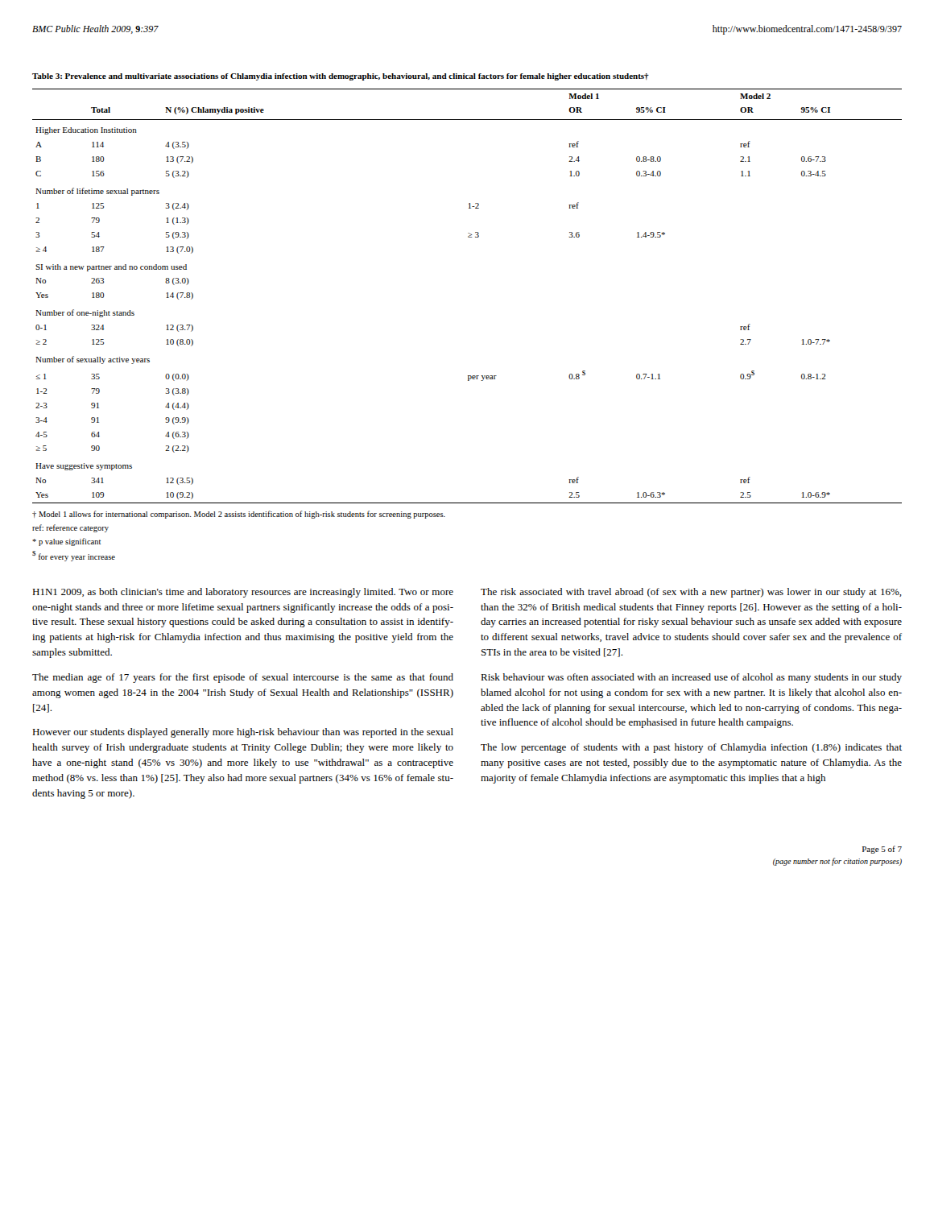BMC Public Health 2009, 9:397
http://www.biomedcentral.com/1471-2458/9/397
Table 3: Prevalence and multivariate associations of Chlamydia infection with demographic, behavioural, and clinical factors for female higher education students†
| | | | | Model 1 | Model 2 |
| --- | --- | --- | --- | --- | --- |
| | Total | N (%) Chlamydia positive | | OR | 95% CI | OR | 95% CI |
| Higher Education Institution |
| A | 114 | 4 (3.5) | | ref | | ref | |
| B | 180 | 13 (7.2) | | 2.4 | 0.8-8.0 | 2.1 | 0.6-7.3 |
| C | 156 | 5 (3.2) | | 1.0 | 0.3-4.0 | 1.1 | 0.3-4.5 |
| Number of lifetime sexual partners |
| 1 | 125 | 3 (2.4) | 1-2 | ref | | | |
| 2 | 79 | 1 (1.3) | | | | | |
| 3 | 54 | 5 (9.3) | ≥ 3 | 3.6 | 1.4-9.5* | | |
| ≥ 4 | 187 | 13 (7.0) | | | | | |
| SI with a new partner and no condom used |
| No | 263 | 8 (3.0) | | | | | |
| Yes | 180 | 14 (7.8) | | | | | |
| Number of one-night stands |
| 0-1 | 324 | 12 (3.7) | | | | ref | |
| ≥ 2 | 125 | 10 (8.0) | | | | 2.7 | 1.0-7.7* |
| Number of sexually active years |
| ≤ 1 | 35 | 0 (0.0) | per year | 0.8 $ | 0.7-1.1 | 0.9 $ | 0.8-1.2 |
| 1-2 | 79 | 3 (3.8) | | | | | |
| 2-3 | 91 | 4 (4.4) | | | | | |
| 3-4 | 91 | 9 (9.9) | | | | | |
| 4-5 | 64 | 4 (6.3) | | | | | |
| ≥ 5 | 90 | 2 (2.2) | | | | | |
| Have suggestive symptoms |
| No | 341 | 12 (3.5) | | ref | | ref | |
| Yes | 109 | 10 (9.2) | | 2.5 | 1.0-6.3* | 2.5 | 1.0-6.9* |
† Model 1 allows for international comparison. Model 2 assists identification of high-risk students for screening purposes.
ref: reference category
* p value significant
$ for every year increase
H1N1 2009, as both clinician's time and laboratory resources are increasingly limited. Two or more one-night stands and three or more lifetime sexual partners significantly increase the odds of a positive result. These sexual history questions could be asked during a consultation to assist in identifying patients at high-risk for Chlamydia infection and thus maximising the positive yield from the samples submitted.
The median age of 17 years for the first episode of sexual intercourse is the same as that found among women aged 18-24 in the 2004 "Irish Study of Sexual Health and Relationships" (ISSHR) [24].
However our students displayed generally more high-risk behaviour than was reported in the sexual health survey of Irish undergraduate students at Trinity College Dublin; they were more likely to have a one-night stand (45% vs 30%) and more likely to use "withdrawal" as a contraceptive method (8% vs. less than 1%) [25]. They also had more sexual partners (34% vs 16% of female students having 5 or more).
The risk associated with travel abroad (of sex with a new partner) was lower in our study at 16%, than the 32% of British medical students that Finney reports [26]. However as the setting of a holiday carries an increased potential for risky sexual behaviour such as unsafe sex added with exposure to different sexual networks, travel advice to students should cover safer sex and the prevalence of STIs in the area to be visited [27].
Risk behaviour was often associated with an increased use of alcohol as many students in our study blamed alcohol for not using a condom for sex with a new partner. It is likely that alcohol also enabled the lack of planning for sexual intercourse, which led to non-carrying of condoms. This negative influence of alcohol should be emphasised in future health campaigns.
The low percentage of students with a past history of Chlamydia infection (1.8%) indicates that many positive cases are not tested, possibly due to the asymptomatic nature of Chlamydia. As the majority of female Chlamydia infections are asymptomatic this implies that a high
Page 5 of 7
(page number not for citation purposes)